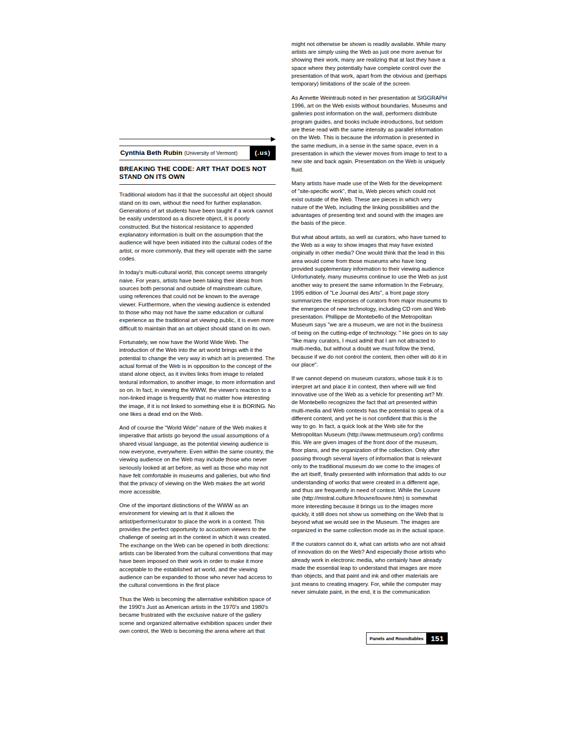Cynthia Beth Rubin (University of Vermont)
(.us)
BREAKING THE CODE: ART THAT DOES NOT STAND ON ITS OWN
Traditional wisdom has it that the successful art object should stand on its own, without the need for further explanation. Generations of art students have been taught if a work cannot be easily understood as a discrete object, it is poorly constructed. But the historical resistance to appended explanatory information is built on the assumption that the audience will hqve been initiated into the cultural codes of the artist, or more commonly, that they will operate with the same codes.
In today's multi-cultural world, this concept seems strangely naive. For years, artists have been taking their ideas from sources both personal and outside of mainstream culture, using references that could not be known to the average viewer. Furthermore, when the viewing audience is extended to those who may not have the same education or cultural experience as the traditional art viewing public, it is even more difficult to maintain that an art object should stand on its own.
Fortunately, we now have the World Wide Web. The introduction of the Web into the art world brings with it the potential to change the very way in which art is presented. The actual format of the Web is in opposition to the concept of the stand alone object, as it invites links from image to related textural information, to another image, to more information and so on. In fact, in viewing the WWW, the viewer's reaction to a non-linked image is frequently that no matter how interesting the image, if it is not linked to something else it is BORING. No one likes a dead end on the Web.
And of course the "World Wide" nature of the Web makes it imperative that artists go beyond the usual assumptions of a shared visual language, as the potential viewing audience is now everyone, everywhere. Even within the same country, the viewing audience on the Web may include those who never seriously looked at art before, as well as those who may not have felt comfortable in museums and galleries, but who find that the privacy of viewing on the Web makes the art world more accessible.
One of the important distinctions of the WWW as an environment for viewing art is that it allows the artist/performer/curator to place the work in a context. This provides the perfect opportunity to accustom viewers to the challenge of seeing art in the context in which it was created. The exchange on the Web can be opened in both directions: artists can be liberated from the cultural conventions that may have been imposed on their work in order to make it more acceptable to the established art world, and the viewing audience can be expanded to those who never had access to the cultural conventions in the first place
Thus the Web is becoming the alternative exhibition space of the 1990's Just as American artists in the 1970's and 1980's became frustrated with the exclusive nature of the gallery scene and organized alternative exhibition spaces under their own control, the Web is becoming the arena where art that
might not otherwise be shown is readily available. While many artists are simply using the Web as just one more avenue for showing their work, many are realizing that at last they have a space where they potentially have complete control over the presentation of that work, apart from the obvious and (perhaps temporary) limitations of the scale of the screen
As Annette Weintraub noted in her presentation at SIGGRAPH 1996, art on the Web exists without boundaries. Museums and galleries post information on the wall, performers distribute program guides, and books include introductions, but seldom are these read with the same intensity as parallel information on the Web. This is because the information is presented in the same medium, in a sense in the same space, even in a presentation in which the viewer moves from image to text to a new site and back again. Presentation on the Web is uniquely fluid.
Many artists have made use of the Web for the development of "site-specific work", that is, Web pieces which could not exist outside of the Web. These are pieces in which very nature of the Web, including the linking possibilities and the advantages of presenting text and sound with the images are the basis of the piece.
But what about artists, as well as curators, who have turned to the Web as a way to show images that may have existed originally in other media? One would think that the lead in this area would come from those museums who have long provided supplementary information to their viewing audience Unfortunately, many museums continue to use the Web as just another way to present the same information In the February, 1995 edition of "Le Journal des Arts", a front page story summarizes the responses of curators from major museums to the emergence of new technology, including CD rom and Web presentation. Phillippe de Montebello of the Metropolitan Museum says "we are a museum, we are not in the business of being on the cutting-edge of technology. " He goes on to say "like many curators, I must admit that I am not attracted to multi-media, but without a doubt we must follow the trend, because if we do not control the content, then other will do it in our place".
If we cannot depend on museum curators, whose task it is to interpret art and place it in context, then where will we find innovative use of the Web as a vehicle for presenting art? Mr. de Montebello recognizes the fact that art presented within multi-media and Web contexts has the potential to speak of a different content, and yet he is not confident that this is the way to go. In fact, a quick look at the Web site for the Metropolitan Museum (http://www.metmuseum.org/) confirms this. We are given images of the front door of the museum, floor plans, and the organization of the collection. Only after passing through several layers of information that is relevant only to the traditional museum do we come to the images of the art itself, finally presented with information that adds to our understanding of works that were created in a different age, and thus are frequently in need of context. While the Louvre site (http://mistral.culture.fr/louvre/louvre.htm) is somewhat more interesting because it brings us to the images more quickly, it still does not show us something on the Web that is beyond what we would see in the Museum. The images are organized in the same collection mode as in the actual space.
If the curators cannot do it, what can artists who are not afraid of innovation do on the Web? And especially those artists who already work in electronic media, who certainly have already made the essential leap to understand that images are more than objects, and that paint and ink and other materials are just means to creating imagery. For, while the computer may never simulate paint, in the end, it is the communication
Panels and Roundtables
151